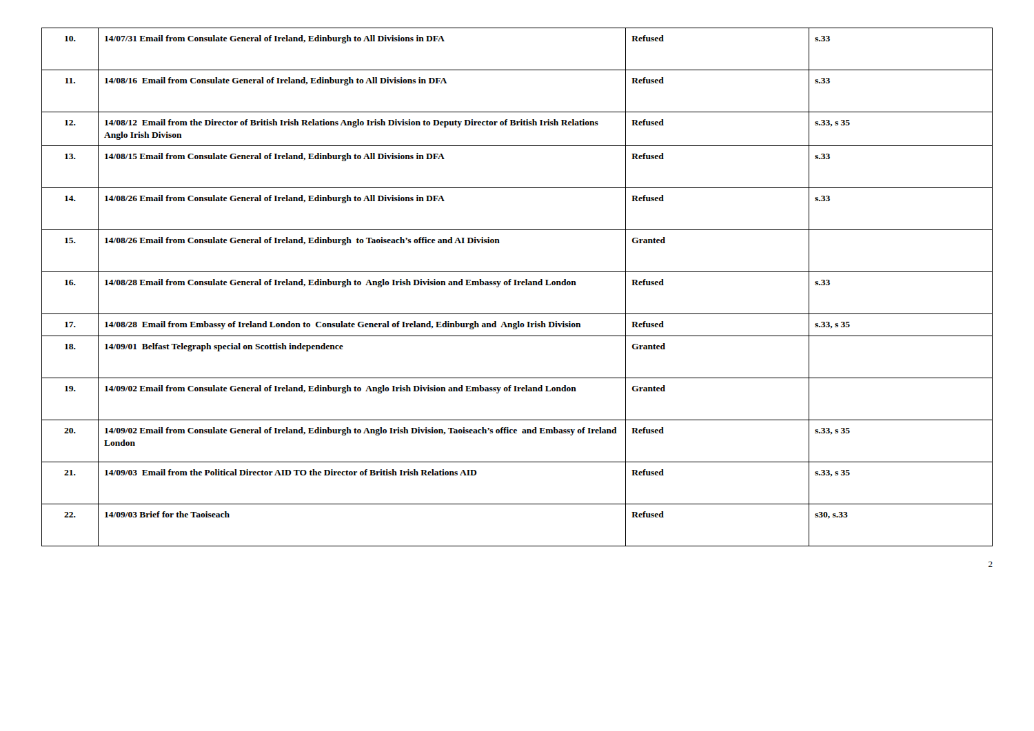| 10. | 14/07/31 Email from Consulate General of Ireland, Edinburgh to All Divisions in DFA | Refused | s.33 |
| 11. | 14/08/16 Email from Consulate General of Ireland, Edinburgh to All Divisions in DFA | Refused | s.33 |
| 12. | 14/08/12 Email from the Director of British Irish Relations Anglo Irish Division to Deputy Director of British Irish Relations Anglo Irish Divison | Refused | s.33, s 35 |
| 13. | 14/08/15 Email from Consulate General of Ireland, Edinburgh to All Divisions in DFA | Refused | s.33 |
| 14. | 14/08/26 Email from Consulate General of Ireland, Edinburgh to All Divisions in DFA | Refused | s.33 |
| 15. | 14/08/26 Email from Consulate General of Ireland, Edinburgh to Taoiseach’s office and AI Division | Granted | |
| 16. | 14/08/28 Email from Consulate General of Ireland, Edinburgh to Anglo Irish Division and Embassy of Ireland London | Refused | s.33 |
| 17. | 14/08/28 Email from Embassy of Ireland London to Consulate General of Ireland, Edinburgh and Anglo Irish Division | Refused | s.33, s 35 |
| 18. | 14/09/01 Belfast Telegraph special on Scottish independence | Granted | |
| 19. | 14/09/02 Email from Consulate General of Ireland, Edinburgh to Anglo Irish Division and Embassy of Ireland London | Granted | |
| 20. | 14/09/02 Email from Consulate General of Ireland, Edinburgh to Anglo Irish Division, Taoiseach’s office and Embassy of Ireland London | Refused | s.33, s 35 |
| 21. | 14/09/03 Email from the Political Director AID TO the Director of British Irish Relations AID | Refused | s.33, s 35 |
| 22. | 14/09/03 Brief for the Taoiseach | Refused | s30, s.33 |
2